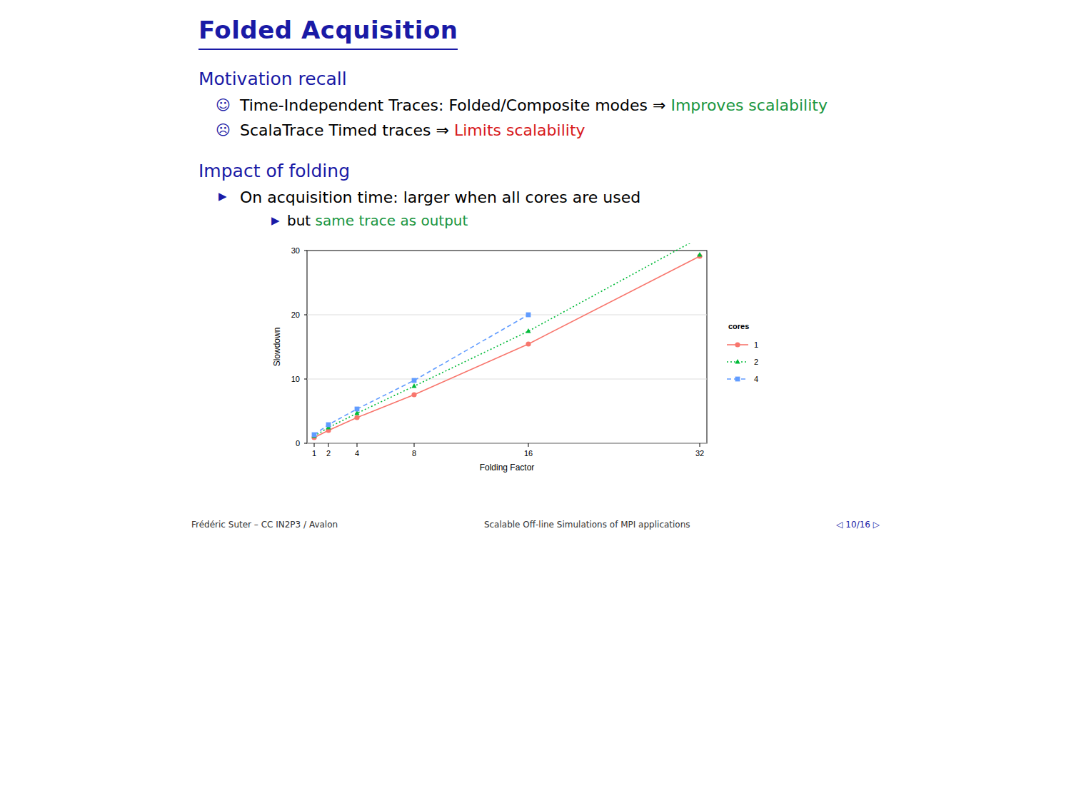Folded Acquisition
Motivation recall
☺Time-Independent Traces: Folded/Composite modes ⇒ Improves scalability
☹ScalaTrace Timed traces ⇒ Limits scalability
Impact of folding
▶On acquisition time: larger when all cores are used
▶but same trace as output
0 10 20 30 Slowdown 1 2 4 8 16 32 Folding Factor cores 1 2 4
Frédéric Suter – CC IN2P3 / Avalon
Scalable Off-line Simulations of MPI applications
◁ 10/16 ▷